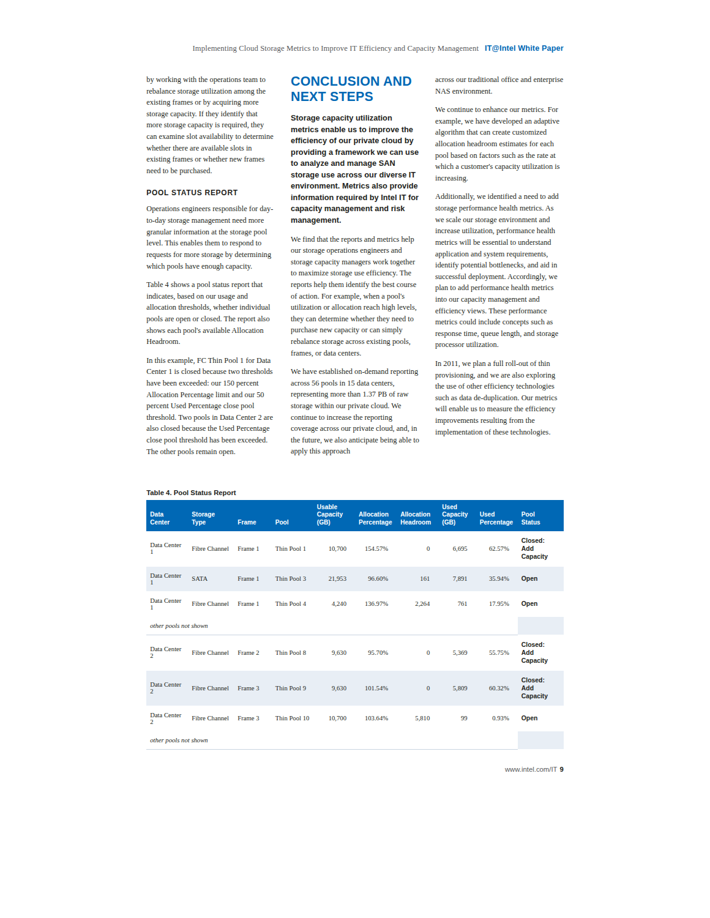Implementing Cloud Storage Metrics to Improve IT Efficiency and Capacity Management IT@Intel White Paper
by working with the operations team to rebalance storage utilization among the existing frames or by acquiring more storage capacity. If they identify that more storage capacity is required, they can examine slot availability to determine whether there are available slots in existing frames or whether new frames need to be purchased.
POOL STATUS REPORT
Operations engineers responsible for day-to-day storage management need more granular information at the storage pool level. This enables them to respond to requests for more storage by determining which pools have enough capacity.
Table 4 shows a pool status report that indicates, based on our usage and allocation thresholds, whether individual pools are open or closed. The report also shows each pool's available Allocation Headroom.
In this example, FC Thin Pool 1 for Data Center 1 is closed because two thresholds have been exceeded: our 150 percent Allocation Percentage limit and our 50 percent Used Percentage close pool threshold. Two pools in Data Center 2 are also closed because the Used Percentage close pool threshold has been exceeded. The other pools remain open.
CONCLUSION AND
NEXT STEPS
Storage capacity utilization metrics enable us to improve the efficiency of our private cloud by providing a framework we can use to analyze and manage SAN storage use across our diverse IT environment. Metrics also provide information required by Intel IT for capacity management and risk management.
We find that the reports and metrics help our storage operations engineers and storage capacity managers work together to maximize storage use efficiency. The reports help them identify the best course of action. For example, when a pool's utilization or allocation reach high levels, they can determine whether they need to purchase new capacity or can simply rebalance storage across existing pools, frames, or data centers.
We have established on-demand reporting across 56 pools in 15 data centers, representing more than 1.37 PB of raw storage within our private cloud. We continue to increase the reporting coverage across our private cloud, and, in the future, we also anticipate being able to apply this approach
across our traditional office and enterprise NAS environment.
We continue to enhance our metrics. For example, we have developed an adaptive algorithm that can create customized allocation headroom estimates for each pool based on factors such as the rate at which a customer's capacity utilization is increasing.
Additionally, we identified a need to add storage performance health metrics. As we scale our storage environment and increase utilization, performance health metrics will be essential to understand application and system requirements, identify potential bottlenecks, and aid in successful deployment. Accordingly, we plan to add performance health metrics into our capacity management and efficiency views. These performance metrics could include concepts such as response time, queue length, and storage processor utilization.
In 2011, we plan a full roll-out of thin provisioning, and we are also exploring the use of other efficiency technologies such as data de-duplication. Our metrics will enable us to measure the efficiency improvements resulting from the implementation of these technologies.
Table 4. Pool Status Report
| Data Center | Storage Type | Frame | Pool | Usable Capacity (GB) | Allocation Percentage | Allocation Headroom | Used Capacity (GB) | Used Percentage | Pool Status |
| --- | --- | --- | --- | --- | --- | --- | --- | --- | --- |
| Data Center 1 | Fibre Channel | Frame 1 | Thin Pool 1 | 10,700 | 154.57% | 0 | 6,695 | 62.57% | Closed: Add Capacity |
| Data Center 1 | SATA | Frame 1 | Thin Pool 3 | 21,953 | 96.60% | 161 | 7,891 | 35.94% | Open |
| Data Center 1 | Fibre Channel | Frame 1 | Thin Pool 4 | 4,240 | 136.97% | 2,264 | 761 | 17.95% | Open |
| other pools not shown | |
| Data Center 2 | Fibre Channel | Frame 2 | Thin Pool 8 | 9,630 | 95.70% | 0 | 5,369 | 55.75% | Closed: Add Capacity |
| Data Center 2 | Fibre Channel | Frame 3 | Thin Pool 9 | 9,630 | 101.54% | 0 | 5,809 | 60.32% | Closed: Add Capacity |
| Data Center 2 | Fibre Channel | Frame 3 | Thin Pool 10 | 10,700 | 103.64% | 5,810 | 99 | 0.93% | Open |
| other pools not shown | |
www.intel.com/IT9